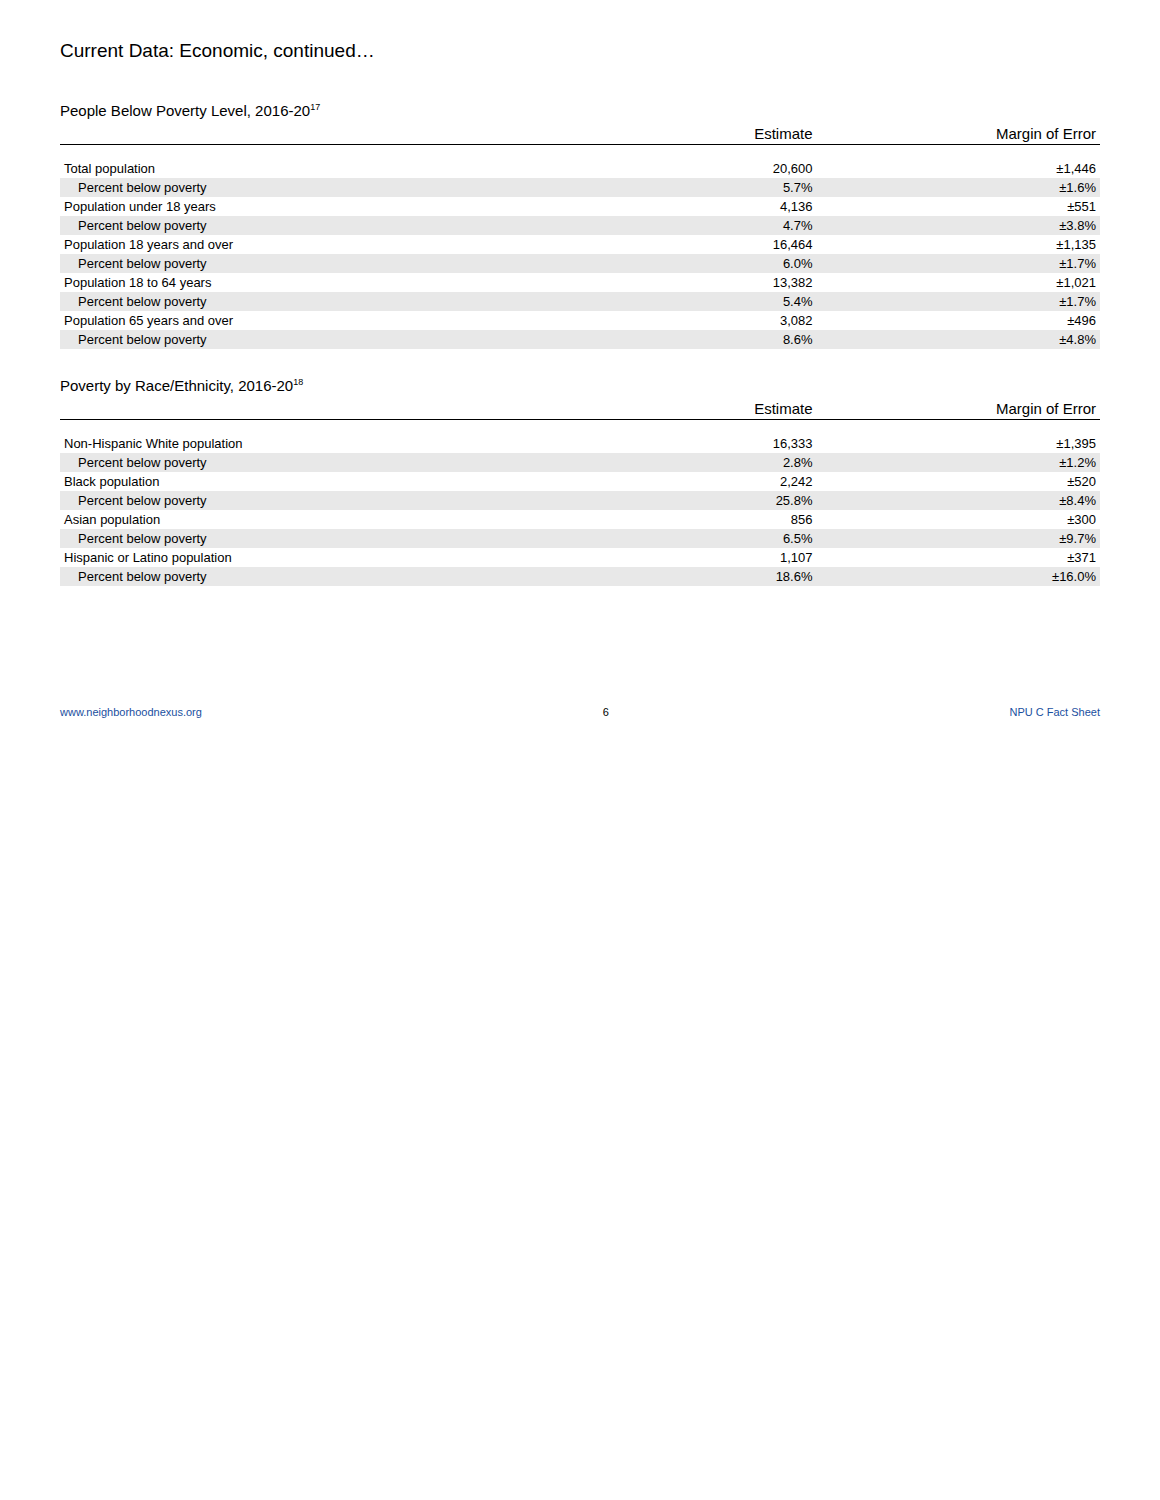Current Data: Economic, continued…
People Below Poverty Level, 2016-20 17
| | Estimate | Margin of Error |
| --- | --- | --- |
| Total population | 20,600 | ±1,446 |
| Percent below poverty | 5.7% | ±1.6% |
| Population under 18 years | 4,136 | ±551 |
| Percent below poverty | 4.7% | ±3.8% |
| Population 18 years and over | 16,464 | ±1,135 |
| Percent below poverty | 6.0% | ±1.7% |
| Population 18 to 64 years | 13,382 | ±1,021 |
| Percent below poverty | 5.4% | ±1.7% |
| Population 65 years and over | 3,082 | ±496 |
| Percent below poverty | 8.6% | ±4.8% |
Poverty by Race/Ethnicity, 2016-20 18
| | Estimate | Margin of Error |
| --- | --- | --- |
| Non-Hispanic White population | 16,333 | ±1,395 |
| Percent below poverty | 2.8% | ±1.2% |
| Black population | 2,242 | ±520 |
| Percent below poverty | 25.8% | ±8.4% |
| Asian population | 856 | ±300 |
| Percent below poverty | 6.5% | ±9.7% |
| Hispanic or Latino population | 1,107 | ±371 |
| Percent below poverty | 18.6% | ±16.0% |
www.neighborhoodnexus.org 6 NPU C Fact Sheet